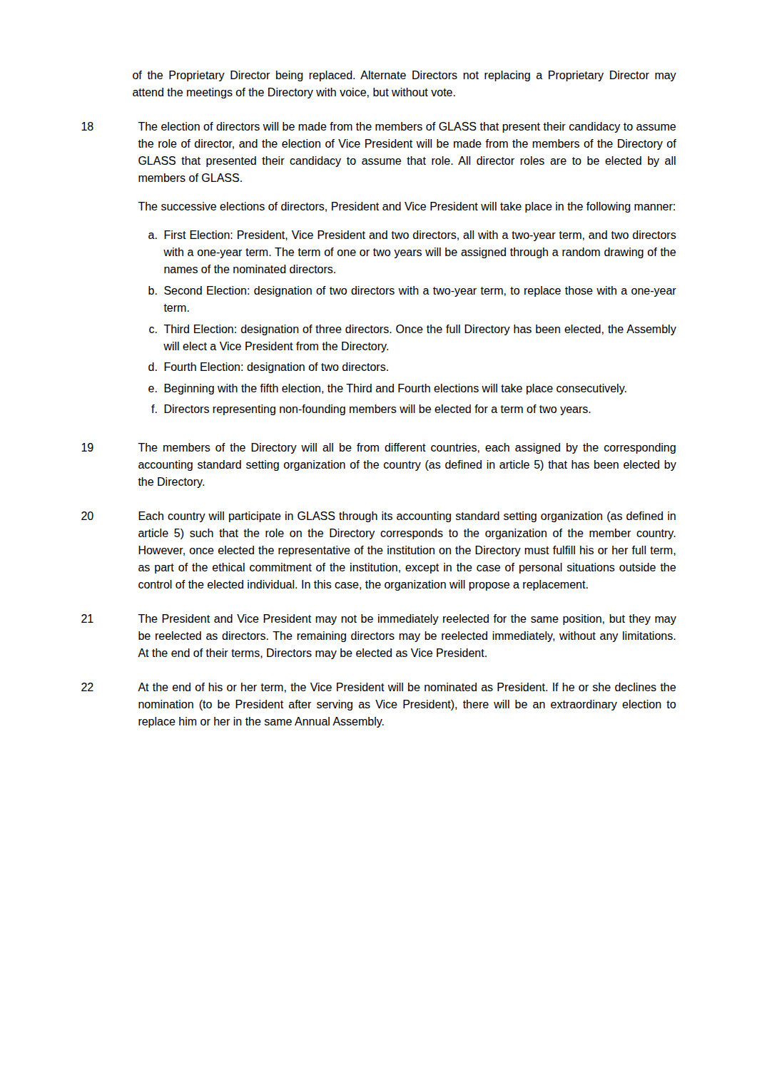of the Proprietary Director being replaced. Alternate Directors not replacing a Proprietary Director may attend the meetings of the Directory with voice, but without vote.
18
The election of directors will be made from the members of GLASS that present their candidacy to assume the role of director, and the election of Vice President will be made from the members of the Directory of GLASS that presented their candidacy to assume that role. All director roles are to be elected by all members of GLASS.
The successive elections of directors, President and Vice President will take place in the following manner:
First Election: President, Vice President and two directors, all with a two-year term, and two directors with a one-year term. The term of one or two years will be assigned through a random drawing of the names of the nominated directors.
Second Election: designation of two directors with a two-year term, to replace those with a one-year term.
Third Election: designation of three directors. Once the full Directory has been elected, the Assembly will elect a Vice President from the Directory.
Fourth Election: designation of two directors.
Beginning with the fifth election, the Third and Fourth elections will take place consecutively.
Directors representing non-founding members will be elected for a term of two years.
19
The members of the Directory will all be from different countries, each assigned by the corresponding accounting standard setting organization of the country (as defined in article 5) that has been elected by the Directory.
20
Each country will participate in GLASS through its accounting standard setting organization (as defined in article 5) such that the role on the Directory corresponds to the organization of the member country. However, once elected the representative of the institution on the Directory must fulfill his or her full term, as part of the ethical commitment of the institution, except in the case of personal situations outside the control of the elected individual. In this case, the organization will propose a replacement.
21
The President and Vice President may not be immediately reelected for the same position, but they may be reelected as directors. The remaining directors may be reelected immediately, without any limitations. At the end of their terms, Directors may be elected as Vice President.
22
At the end of his or her term, the Vice President will be nominated as President. If he or she declines the nomination (to be President after serving as Vice President), there will be an extraordinary election to replace him or her in the same Annual Assembly.